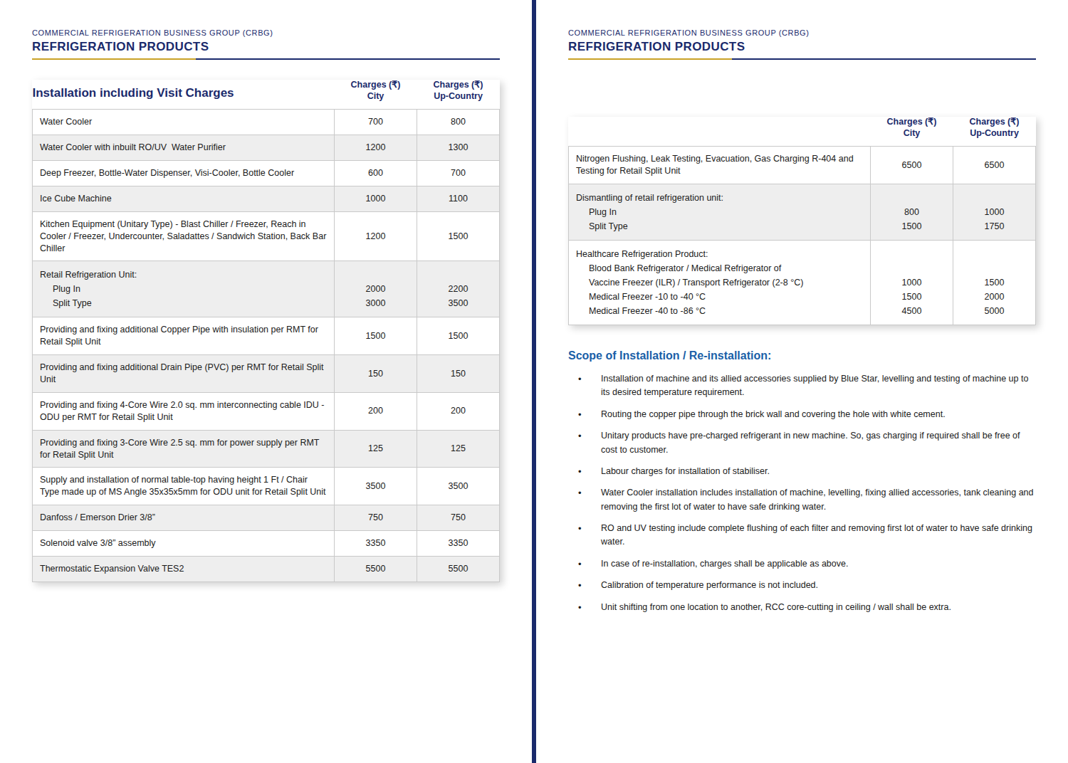Commercial Refrigeration Business Group (CRBG)
Refrigeration Products
| Installation including Visit Charges | Charges (₹) City | Charges (₹) Up-Country |
| --- | --- | --- |
| Water Cooler | 700 | 800 |
| Water Cooler with inbuilt RO/UV Water Purifier | 1200 | 1300 |
| Deep Freezer, Bottle-Water Dispenser, Visi-Cooler, Bottle Cooler | 600 | 700 |
| Ice Cube Machine | 1000 | 1100 |
| Kitchen Equipment (Unitary Type) - Blast Chiller / Freezer, Reach in Cooler / Freezer, Undercounter, Saladattes / Sandwich Station, Back Bar Chiller | 1200 | 1500 |
| Retail Refrigeration Unit: Plug In Split Type | 2000 3000 | 2200 3500 |
| Providing and fixing additional Copper Pipe with insulation per RMT for Retail Split Unit | 1500 | 1500 |
| Providing and fixing additional Drain Pipe (PVC) per RMT for Retail Split Unit | 150 | 150 |
| Providing and fixing 4-Core Wire 2.0 sq. mm interconnecting cable IDU - ODU per RMT for Retail Split Unit | 200 | 200 |
| Providing and fixing 3-Core Wire 2.5 sq. mm for power supply per RMT for Retail Split Unit | 125 | 125 |
| Supply and installation of normal table-top having height 1 Ft / Chair Type made up of MS Angle 35x35x5mm for ODU unit for Retail Split Unit | 3500 | 3500 |
| Danfoss / Emerson Drier 3/8” | 750 | 750 |
| Solenoid valve 3/8” assembly | 3350 | 3350 |
| Thermostatic Expansion Valve TES2 | 5500 | 5500 |
Commercial Refrigeration Business Group (CRBG)
Refrigeration Products
| | Charges (₹) City | Charges (₹) Up-Country |
| --- | --- | --- |
| Nitrogen Flushing, Leak Testing, Evacuation, Gas Charging R-404 and Testing for Retail Split Unit | 6500 | 6500 |
| Dismantling of retail refrigeration unit: Plug In Split Type | 800 1500 | 1000 1750 |
| Healthcare Refrigeration Product: Blood Bank Refrigerator / Medical Refrigerator of Vaccine Freezer (ILR) / Transport Refrigerator (2-8 °C) Medical Freezer -10 to -40 °C Medical Freezer -40 to -86 °C | 1000 1500 4500 | 1500 2000 5000 |
Scope of Installation / Re-installation:
Installation of machine and its allied accessories supplied by Blue Star, levelling and testing of machine up to its desired temperature requirement.
Routing the copper pipe through the brick wall and covering the hole with white cement.
Unitary products have pre-charged refrigerant in new machine. So, gas charging if required shall be free of cost to customer.
Labour charges for installation of stabiliser.
Water Cooler installation includes installation of machine, levelling, fixing allied accessories, tank cleaning and removing the first lot of water to have safe drinking water.
RO and UV testing include complete flushing of each filter and removing first lot of water to have safe drinking water.
In case of re-installation, charges shall be applicable as above.
Calibration of temperature performance is not included.
Unit shifting from one location to another, RCC core-cutting in ceiling / wall shall be extra.